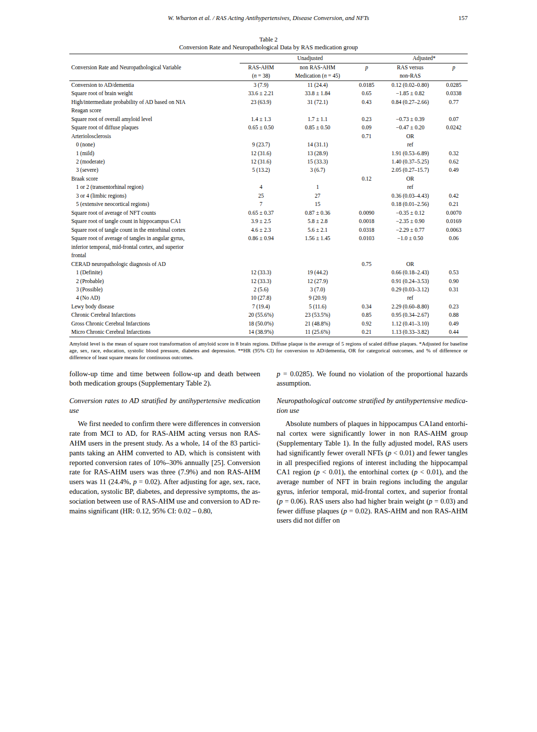W. Wharton et al. / RAS Acting Antihypertensives, Disease Conversion, and NFTs 157
Table 2
Conversion Rate and Neuropathological Data by RAS medication group
| | Unadjusted | Adjusted* |
| --- | --- | --- |
| Conversion Rate and Neuropathological Variable | RAS-AHM | non RAS-AHM | p | RAS versus | p |
| | ( n = 38) | Medication ( n = 45) | | non-RAS | |
| Conversion to AD/dementia | 3 (7.9) | 11 (24.4) | 0.0185 | 0.12 (0.02–0.80) | 0.0285 |
| Square root of brain weight | 33.6 ± 2.21 | 33.8 ± 1.84 | 0.65 | −1.85 ± 0.82 | 0.0338 |
| High/intermediate probability of AD based on NIA | 23 (63.9) | 31 (72.1) | 0.43 | 0.84 (0.27–2.66) | 0.77 |
| Reagan score | | | | | |
| Square root of overall amyloid level | 1.4 ± 1.3 | 1.7 ± 1.1 | 0.23 | −0.73 ± 0.39 | 0.07 |
| Square root of diffuse plaques | 0.65 ± 0.50 | 0.85 ± 0.50 | 0.09 | −0.47 ± 0.20 | 0.0242 |
| Arteriolosclerosis | | | 0.71 | OR | |
| 0 (none) | 9 (23.7) | 14 (31.1) | | ref | |
| 1 (mild) | 12 (31.6) | 13 (28.9) | | 1.91 (0.53–6.89) | 0.32 |
| 2 (moderate) | 12 (31.6) | 15 (33.3) | | 1.40 (0.37–5.25) | 0.62 |
| 3 (severe) | 5 (13.2) | 3 (6.7) | | 2.05 (0.27–15.7) | 0.49 |
| Braak score | | | 0.12 | OR | |
| 1 or 2 (transentorhinal region) | 4 | 1 | | ref | |
| 3 or 4 (limbic regions) | 25 | 27 | | 0.36 (0.03–4.43) | 0.42 |
| 5 (extensive neocortical regions) | 7 | 15 | | 0.18 (0.01–2.56) | 0.21 |
| Square root of average of NFT counts | 0.65 ± 0.37 | 0.87 ± 0.36 | 0.0090 | −0.35 ± 0.12 | 0.0070 |
| Square root of tangle count in hippocampus CA1 | 3.9 ± 2.5 | 5.8 ± 2.8 | 0.0018 | −2.35 ± 0.90 | 0.0169 |
| Square root of tangle count in the entorhinal cortex | 4.6 ± 2.3 | 5.6 ± 2.1 | 0.0318 | −2.29 ± 0.77 | 0.0063 |
| Square root of average of tangles in angular gyrus, | 0.86 ± 0.94 | 1.56 ± 1.45 | 0.0103 | −1.0 ± 0.50 | 0.06 |
| inferior temporal, mid-frontal cortex, and superior | | | | | |
| frontal | | | | | |
| CERAD neuropathologic diagnosis of AD | | | 0.75 | OR | |
| 1 (Definite) | 12 (33.3) | 19 (44.2) | | 0.66 (0.18–2.43) | 0.53 |
| 2 (Probable) | 12 (33.3) | 12 (27.9) | | 0.91 (0.24–3.53) | 0.90 |
| 3 (Possible) | 2 (5.6) | 3 (7.0) | | 0.29 (0.03–3.12) | 0.31 |
| 4 (No AD) | 10 (27.8) | 9 (20.9) | | ref | |
| Lewy body disease | 7 (19.4) | 5 (11.6) | 0.34 | 2.29 (0.60–8.80) | 0.23 |
| Chronic Cerebral Infarctions | 20 (55.6%) | 23 (53.5%) | 0.85 | 0.95 (0.34–2.67) | 0.88 |
| Gross Chronic Cerebral Infarctions | 18 (50.0%) | 21 (48.8%) | 0.92 | 1.12 (0.41–3.10) | 0.49 |
| Micro Chronic Cerebral Infarctions | 14 (38.9%) | 11 (25.6%) | 0.21 | 1.13 (0.33–3.82) | 0.44 |
Amyloid level is the mean of square root transformation of amyloid score in 8 brain regions. Diffuse plaque is the average of 5 regions of scaled diffuse plaques. *Adjusted for baseline age, sex, race, education, systolic blood pressure, diabetes and depression. **HR (95% CI) for conversion to AD/dementia, OR for categorical outcomes, and % of difference or difference of least square means for continuous outcomes.
follow-up time and time between follow-up and death between both medication groups (Supplementary Table 2).
Conversion rates to AD stratified by antihypertensive medication use
We first needed to confirm there were differences in conversion rate from MCI to AD, for RAS-AHM acting versus non RAS-AHM users in the present study. As a whole, 14 of the 83 participants taking an AHM converted to AD, which is consistent with reported conversion rates of 10%–30% annually [25]. Conversion rate for RAS-AHM users was three (7.9%) and non RAS-AHM users was 11 (24.4%, p = 0.02). After adjusting for age, sex, race, education, systolic BP, diabetes, and depressive symptoms, the association between use of RAS-AHM use and conversion to AD remains significant (HR: 0.12, 95% CI: 0.02 – 0.80,
p = 0.0285). We found no violation of the proportional hazards assumption.
Neuropathological outcome stratified by antihypertensive medication use
Absolute numbers of plaques in hippocampus CA1and entorhinal cortex were significantly lower in non RAS-AHM group (Supplementary Table 1). In the fully adjusted model, RAS users had significantly fewer overall NFTs (p < 0.01) and fewer tangles in all prespecified regions of interest including the hippocampal CA1 region (p < 0.01), the entorhinal cortex (p < 0.01), and the average number of NFT in brain regions including the angular gyrus, inferior temporal, mid-frontal cortex, and superior frontal (p = 0.06). RAS users also had higher brain weight (p = 0.03) and fewer diffuse plaques (p = 0.02). RAS-AHM and non RAS-AHM users did not differ on